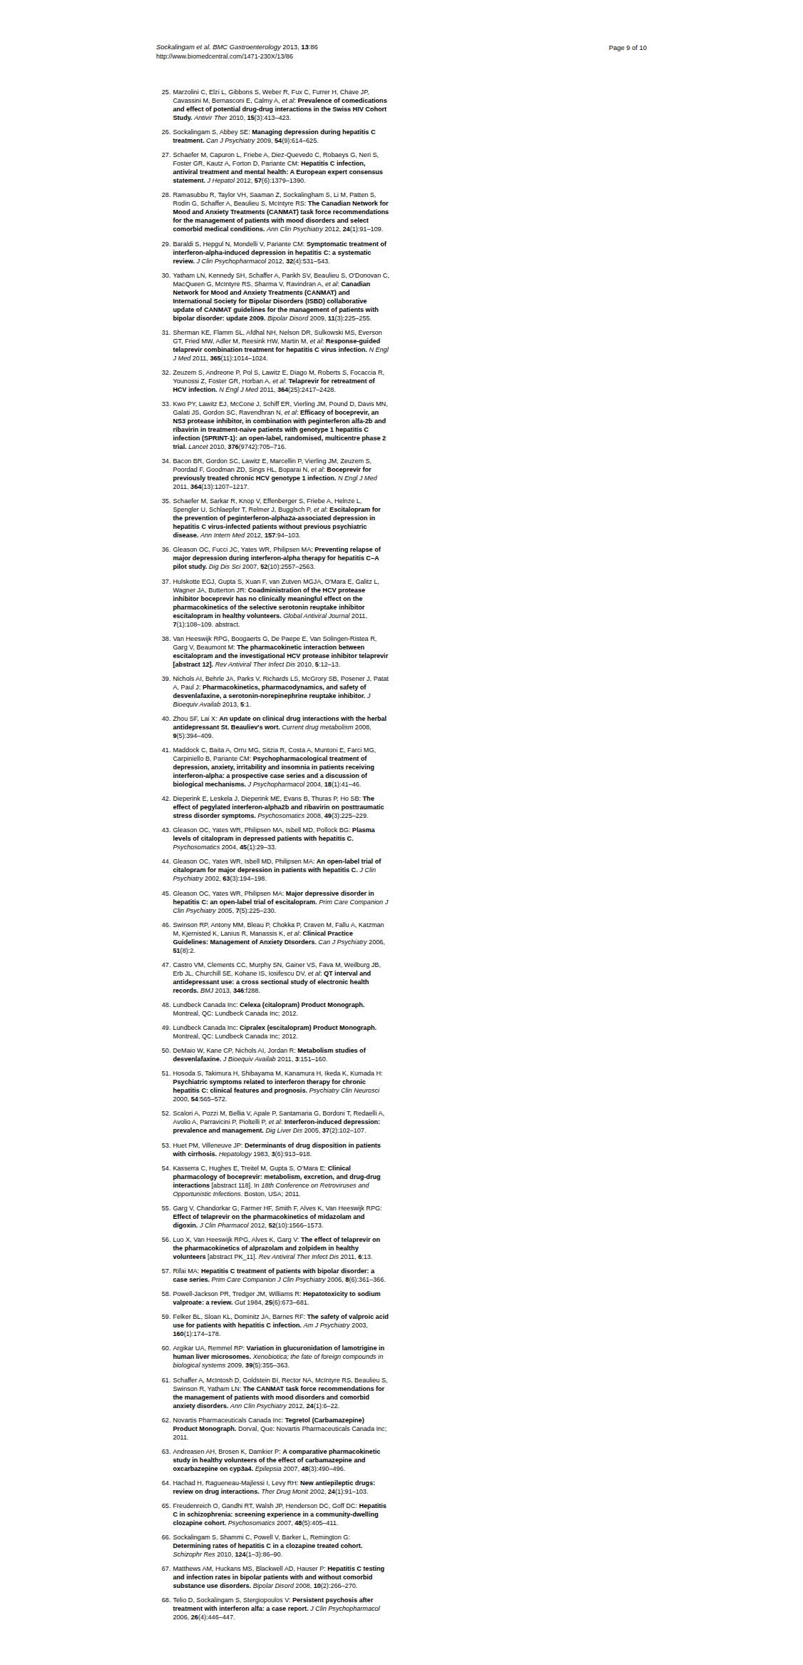Sockalingam et al. BMC Gastroenterology 2013, 13:86
http://www.biomedcentral.com/1471-230X/13/86
Page 9 of 10
Marzolini C, Elzi L, Gibbons S, Weber R, Fux C, Furrer H, Chave JP, Cavassini M, Bernasconi E, Calmy A, et al: Prevalence of comedications and effect of potential drug-drug interactions in the Swiss HIV Cohort Study. Antivir Ther 2010, 15(3):413–423.
Sockalingam S, Abbey SE: Managing depression during hepatitis C treatment. Can J Psychiatry 2009, 54(9):614–625.
Schaefer M, Capuron L, Friebe A, Diez-Quevedo C, Robaeys G, Neri S, Foster GR, Kautz A, Forton D, Pariante CM: Hepatitis C infection, antiviral treatment and mental health: A European expert consensus statement. J Hepatol 2012, 57(6):1379–1390.
Ramasubbu R, Taylor VH, Saaman Z, Sockalingham S, Li M, Patten S, Rodin G, Schaffer A, Beaulieu S, McIntyre RS: The Canadian Network for Mood and Anxiety Treatments (CANMAT) task force recommendations for the management of patients with mood disorders and select comorbid medical conditions. Ann Clin Psychiatry 2012, 24(1):91–109.
Baraldi S, Hepgul N, Mondelli V, Pariante CM: Symptomatic treatment of interferon-alpha-induced depression in hepatitis C: a systematic review. J Clin Psychopharmacol 2012, 32(4):531–543.
Yatham LN, Kennedy SH, Schaffer A, Parikh SV, Beaulieu S, O'Donovan C, MacQueen G, McIntyre RS, Sharma V, Ravindran A, et al: Canadian Network for Mood and Anxiety Treatments (CANMAT) and International Society for Bipolar Disorders (ISBD) collaborative update of CANMAT guidelines for the management of patients with bipolar disorder: update 2009. Bipolar Disord 2009, 11(3):225–255.
Sherman KE, Flamm SL, Afdhal NH, Nelson DR, Sulkowski MS, Everson GT, Fried MW, Adler M, Reesink HW, Martin M, et al: Response-guided telaprevir combination treatment for hepatitis C virus infection. N Engl J Med 2011, 365(11):1014–1024.
Zeuzem S, Andreone P, Pol S, Lawitz E, Diago M, Roberts S, Focaccia R, Younossi Z, Foster GR, Horban A, et al: Telaprevir for retreatment of HCV infection. N Engl J Med 2011, 364(25):2417–2428.
Kwo PY, Lawitz EJ, McCone J, Schiff ER, Vierling JM, Pound D, Davis MN, Galati JS, Gordon SC, Ravendhran N, et al: Efficacy of boceprevir, an NS3 protease inhibitor, in combination with peginterferon alfa-2b and ribavirin in treatment-naive patients with genotype 1 hepatitis C infection (SPRINT-1): an open-label, randomised, multicentre phase 2 trial. Lancet 2010, 376(9742):705–716.
Bacon BR, Gordon SC, Lawitz E, Marcellin P, Vierling JM, Zeuzem S, Poordad F, Goodman ZD, Sings HL, Boparai N, et al: Boceprevir for previously treated chronic HCV genotype 1 infection. N Engl J Med 2011, 364(13):1207–1217.
Schaefer M, Sarkar R, Knop V, Effenberger S, Friebe A, Helnze L, Spengler U, Schlaepfer T, Relmer J, Bugglsch P, et al: Escitalopram for the prevention of peginterferon-alpha2a-associated depression in hepatitis C virus-infected patients without previous psychiatric disease. Ann Intern Med 2012, 157:94–103.
Gleason OC, Fucci JC, Yates WR, Philipsen MA: Preventing relapse of major depression during interferon-alpha therapy for hepatitis C–A pilot study. Dig Dis Sci 2007, 52(10):2557–2563.
Hulskotte EGJ, Gupta S, Xuan F, van Zutven MGJA, O'Mara E, Galitz L, Wagner JA, Butterton JR: Coadministration of the HCV protease inhibitor boceprevir has no clinically meaningful effect on the pharmacokinetics of the selective serotonin reuptake inhibitor escitalopram in healthy volunteers. Global Antiviral Journal 2011, 7(1):108–109. abstract.
Van Heeswijk RPG, Boogaerts G, De Paepe E, Van Solingen-Ristea R, Garg V, Beaumont M: The pharmacokinetic interaction between escitalopram and the investigational HCV protease inhibitor telaprevir [abstract 12]. Rev Antiviral Ther Infect Dis 2010, 5:12–13.
Nichols AI, Behrle JA, Parks V, Richards LS, McGrory SB, Posener J, Patat A, Paul J: Pharmacokinetics, pharmacodynamics, and safety of desvenlafaxine, a serotonin-norepinephrine reuptake inhibitor. J Bioequiv Availab 2013, 5:1.
Zhou SF, Lai X: An update on clinical drug interactions with the herbal antidepressant St. Beauliev's wort. Current drug metabolism 2008, 9(5):394–409.
Maddock C, Baita A, Orru MG, Sitzia R, Costa A, Muntoni E, Farci MG, Carpiniello B, Pariante CM: Psychopharmacological treatment of depression, anxiety, irritability and insomnia in patients receiving interferon-alpha: a prospective case series and a discussion of biological mechanisms. J Psychopharmacol 2004, 18(1):41–46.
Dieperink E, Leskela J, Dieperink ME, Evans B, Thuras P, Ho SB: The effect of pegylated interferon-alpha2b and ribavirin on posttraumatic stress disorder symptoms. Psychosomatics 2008, 49(3):225–229.
Gleason OC, Yates WR, Philipsen MA, Isbell MD, Pollock BG: Plasma levels of citalopram in depressed patients with hepatitis C. Psychosomatics 2004, 45(1):29–33.
Gleason OC, Yates WR, Isbell MD, Philipsen MA: An open-label trial of citalopram for major depression in patients with hepatitis C. J Clin Psychiatry 2002, 63(3):194–198.
Gleason OC, Yates WR, Philipsen MA: Major depressive disorder in hepatitis C: an open-label trial of escitalopram. Prim Care Companion J Clin Psychiatry 2005, 7(5):225–230.
Swinson RP, Antony MM, Bleau P, Chokka P, Craven M, Fallu A, Katzman M, Kjernisted K, Lanius R, Manassis K, et al: Clinical Practice Guidelines: Management of Anxiety DIsorders. Can J Psychiatry 2006, 51(8):2.
Castro VM, Clements CC, Murphy SN, Gainer VS, Fava M, Weilburg JB, Erb JL, Churchill SE, Kohane IS, Iosifescu DV, et al: QT interval and antidepressant use: a cross sectional study of electronic health records. BMJ 2013, 346:f288.
Lundbeck Canada Inc: Celexa (citalopram) Product Monograph. Montreal, QC: Lundbeck Canada Inc; 2012.
Lundbeck Canada Inc: Cipralex (escitalopram) Product Monograph. Montreal, QC: Lundbeck Canada Inc; 2012.
DeMaio W, Kane CP, Nichols AI, Jordan R: Metabolism studies of desvenlafaxine. J Bioequiv Availab 2011, 3:151–160.
Hosoda S, Takimura H, Shibayama M, Kanamura H, Ikeda K, Kumada H: Psychiatric symptoms related to interferon therapy for chronic hepatitis C: clinical features and prognosis. Psychiatry Clin Neurosci 2000, 54:565–572.
Scalori A, Pozzi M, Bellia V, Apale P, Santamaria G, Bordoni T, Redaelli A, Avolio A, Parravicini P, Pioltelli P, et al: Interferon-induced depression: prevalence and management. Dig Liver Dis 2005, 37(2):102–107.
Huet PM, Villeneuve JP: Determinants of drug disposition in patients with cirrhosis. Hepatology 1983, 3(6):913–918.
Kasserra C, Hughes E, Treitel M, Gupta S, O'Mara E: Clinical pharmacology of boceprevir: metabolism, excretion, and drug-drug interactions [abstract 118]. In 18th Conference on Retroviruses and Opportunistic Infections. Boston, USA; 2011.
Garg V, Chandorkar G, Farmer HF, Smith F, Alves K, Van Heeswijk RPG: Effect of telaprevir on the pharmacokinetics of midazolam and digoxin. J Clin Pharmacol 2012, 52(10):1566–1573.
Luo X, Van Heeswijk RPG, Alves K, Garg V: The effect of telaprevir on the pharmacokinetics of alprazolam and zolpidem in healthy volunteers [abstract PK_11]. Rev Antiviral Ther Infect Dis 2011, 6:13.
Rifai MA: Hepatitis C treatment of patients with bipolar disorder: a case series. Prim Care Companion J Clin Psychiatry 2006, 8(6):361–366.
Powell-Jackson PR, Tredger JM, Williams R: Hepatotoxicity to sodium valproate: a review. Gut 1984, 25(6):673–681.
Felker BL, Sloan KL, Dominitz JA, Barnes RF: The safety of valproic acid use for patients with hepatitis C infection. Am J Psychiatry 2003, 160(1):174–178.
Argikar UA, Remmel RP: Variation in glucuronidation of lamotrigine in human liver microsomes. Xenobiotica; the fate of foreign compounds in biological systems 2009, 39(5):355–363.
Schaffer A, McIntosh D, Goldstein BI, Rector NA, McIntyre RS, Beaulieu S, Swinson R, Yatham LN: The CANMAT task force recommendations for the management of patients with mood disorders and comorbid anxiety disorders. Ann Clin Psychiatry 2012, 24(1):6–22.
Novartis Pharmaceuticals Canada Inc: Tegretol (Carbamazepine) Product Monograph. Dorval, Que: Novartis Pharmaceuticals Canada Inc; 2011.
Andreasen AH, Brosen K, Damkier P: A comparative pharmacokinetic study in healthy volunteers of the effect of carbamazepine and oxcarbazepine on cyp3a4. Epilepsia 2007, 48(3):490–496.
Hachad H, Ragueneau-Majlessi I, Levy RH: New antiepileptic drugs: review on drug interactions. Ther Drug Monit 2002, 24(1):91–103.
Freudenreich O, Gandhi RT, Walsh JP, Henderson DC, Goff DC: Hepatitis C in schizophrenia: screening experience in a community-dwelling clozapine cohort. Psychosomatics 2007, 48(5):405–411.
Sockalingam S, Shammi C, Powell V, Barker L, Remington G: Determining rates of hepatitis C in a clozapine treated cohort. Schizophr Res 2010, 124(1–3):86–90.
Matthews AM, Huckans MS, Blackwell AD, Hauser P: Hepatitis C testing and infection rates in bipolar patients with and without comorbid substance use disorders. Bipolar Disord 2008, 10(2):266–270.
Telio D, Sockalingam S, Stergiopoulos V: Persistent psychosis after treatment with interferon alfa: a case report. J Clin Psychopharmacol 2006, 26(4):446–447.